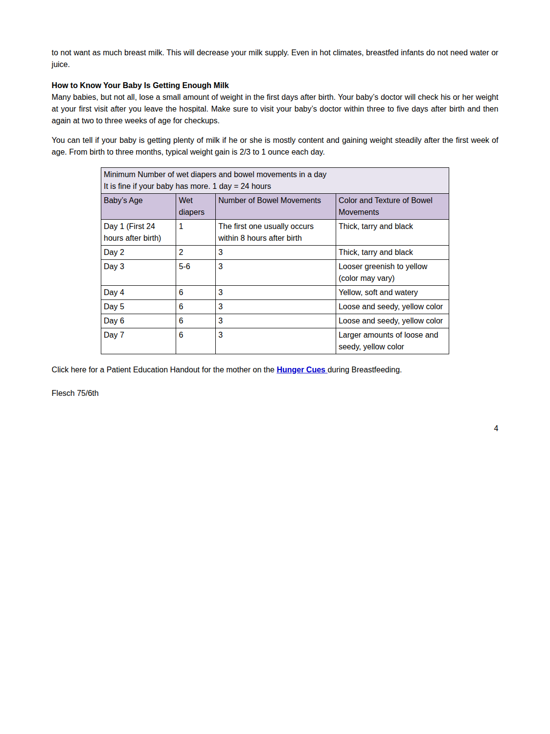to not want as much breast milk. This will decrease your milk supply. Even in hot climates, breastfed infants do not need water or juice.
How to Know Your Baby Is Getting Enough Milk
Many babies, but not all, lose a small amount of weight in the first days after birth. Your baby’s doctor will check his or her weight at your first visit after you leave the hospital. Make sure to visit your baby’s doctor within three to five days after birth and then again at two to three weeks of age for checkups.
You can tell if your baby is getting plenty of milk if he or she is mostly content and gaining weight steadily after the first week of age. From birth to three months, typical weight gain is 2/3 to 1 ounce each day.
| Minimum Number of wet diapers and bowel movements in a day It is fine if your baby has more. 1 day = 24 hours |
| Baby’s Age | Wet diapers | Number of Bowel Movements | Color and Texture of Bowel Movements |
| Day 1 (First 24 hours after birth) | 1 | The first one usually occurs within 8 hours after birth | Thick, tarry and black |
| Day 2 | 2 | 3 | Thick, tarry and black |
| Day 3 | 5-6 | 3 | Looser greenish to yellow (color may vary) |
| Day 4 | 6 | 3 | Yellow, soft and watery |
| Day 5 | 6 | 3 | Loose and seedy, yellow color |
| Day 6 | 6 | 3 | Loose and seedy, yellow color |
| Day 7 | 6 | 3 | Larger amounts of loose and seedy, yellow color |
Click here for a Patient Education Handout for the mother on the Hunger Cues during Breastfeeding.
Flesch 75/6th
4